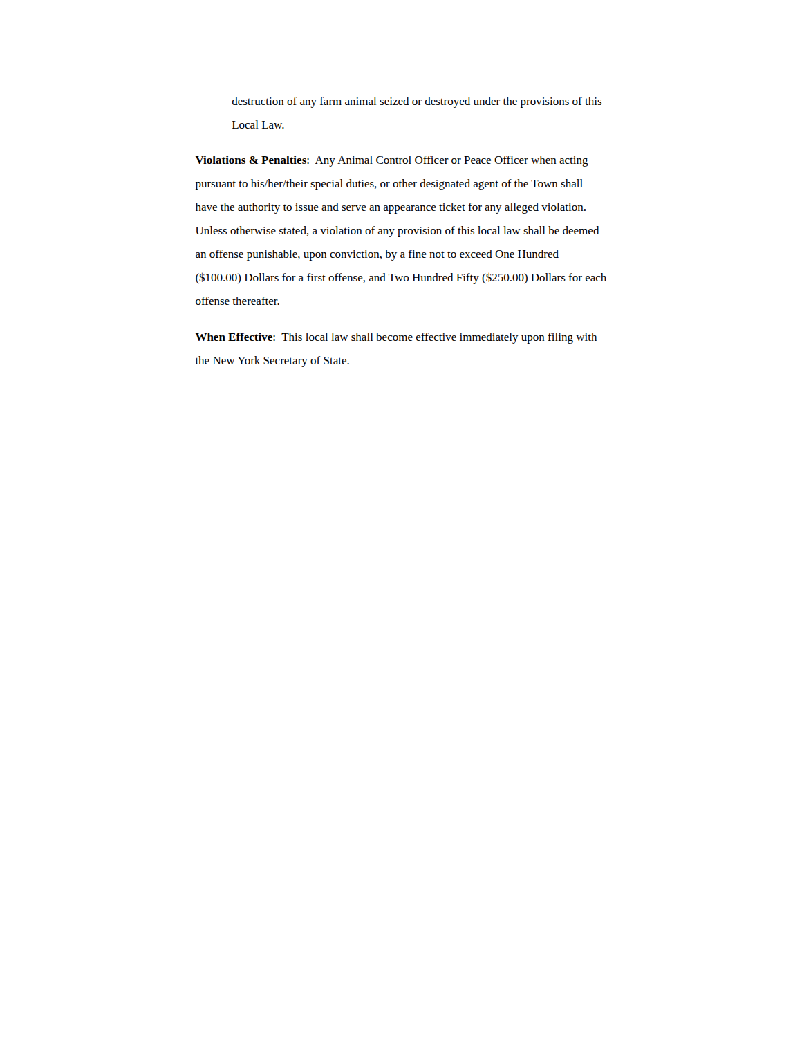destruction of any farm animal seized or destroyed under the provisions of this Local Law.
Violations & Penalties: Any Animal Control Officer or Peace Officer when acting pursuant to his/her/their special duties, or other designated agent of the Town shall have the authority to issue and serve an appearance ticket for any alleged violation. Unless otherwise stated, a violation of any provision of this local law shall be deemed an offense punishable, upon conviction, by a fine not to exceed One Hundred ($100.00) Dollars for a first offense, and Two Hundred Fifty ($250.00) Dollars for each offense thereafter.
When Effective: This local law shall become effective immediately upon filing with the New York Secretary of State.